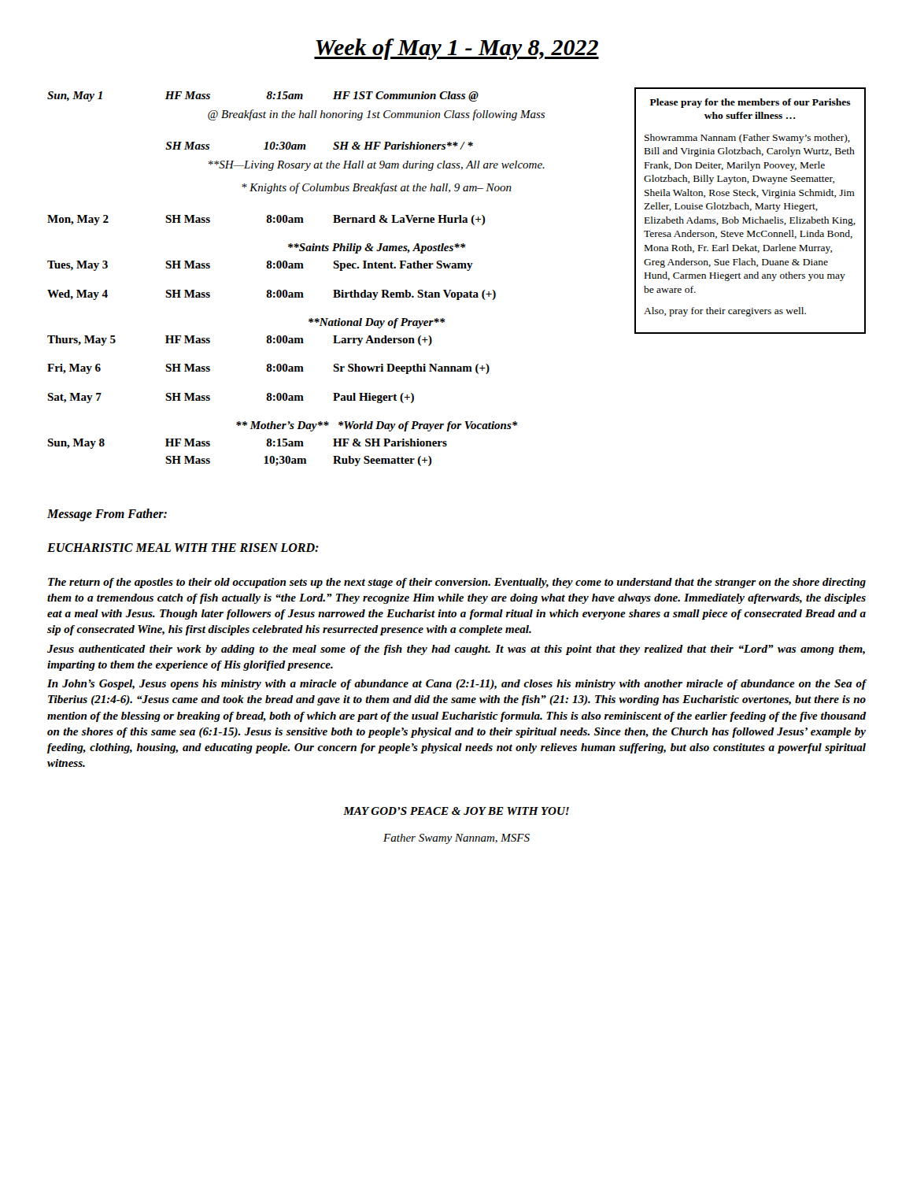Week of May 1 - May 8, 2022
| Sun, May 1 | HF Mass | 8:15am | HF 1ST Communion Class @ |
| | @ Breakfast in the hall honoring 1st Communion Class following Mass |
| | SH Mass | 10:30am | SH & HF Parishioners** / * |
| | **SH—Living Rosary at the Hall at 9am during class, All are welcome. |
| | * Knights of Columbus Breakfast at the hall, 9 am– Noon |
| Mon, May 2 | SH Mass | 8:00am | Bernard & LaVerne Hurla (+) |
| | **Saints Philip & James, Apostles** |
| Tues, May 3 | SH Mass | 8:00am | Spec. Intent. Father Swamy |
| Wed, May 4 | SH Mass | 8:00am | Birthday Remb. Stan Vopata (+) |
| | **National Day of Prayer** |
| Thurs, May 5 | HF Mass | 8:00am | Larry Anderson (+) |
| Fri, May 6 | SH Mass | 8:00am | Sr Showri Deepthi Nannam (+) |
| Sat, May 7 | SH Mass | 8:00am | Paul Hiegert (+) |
| | ** Mother’s Day** *World Day of Prayer for Vocations* |
| Sun, May 8 | HF Mass | 8:15am | HF & SH Parishioners |
| | SH Mass | 10;30am | Ruby Seematter (+) |
Please pray for the members of our Parishes who suffer illness …
Showramma Nannam (Father Swamy’s mother), Bill and Virginia Glotzbach, Carolyn Wurtz, Beth Frank, Don Deiter, Marilyn Poovey, Merle Glotzbach, Billy Layton, Dwayne Seematter, Sheila Walton, Rose Steck, Virginia Schmidt, Jim Zeller, Louise Glotzbach, Marty Hiegert, Elizabeth Adams, Bob Michaelis, Elizabeth King, Teresa Anderson, Steve McConnell, Linda Bond, Mona Roth, Fr. Earl Dekat, Darlene Murray, Greg Anderson, Sue Flach, Duane & Diane Hund, Carmen Hiegert and any others you may be aware of.
Also, pray for their caregivers as well.
Message From Father:
EUCHARISTIC MEAL WITH THE RISEN LORD:
The return of the apostles to their old occupation sets up the next stage of their conversion. Eventually, they come to understand that the stranger on the shore directing them to a tremendous catch of fish actually is “the Lord.” They recognize Him while they are doing what they have always done. Immediately afterwards, the disciples eat a meal with Jesus. Though later followers of Jesus narrowed the Eucharist into a formal ritual in which everyone shares a small piece of consecrated Bread and a sip of consecrated Wine, his first disciples celebrated his resurrected presence with a complete meal.
Jesus authenticated their work by adding to the meal some of the fish they had caught. It was at this point that they realized that their “Lord” was among them, imparting to them the experience of His glorified presence.
In John’s Gospel, Jesus opens his ministry with a miracle of abundance at Cana (2:1-11), and closes his ministry with another miracle of abundance on the Sea of Tiberius (21:4-6). “Jesus came and took the bread and gave it to them and did the same with the fish” (21: 13). This wording has Eucharistic overtones, but there is no mention of the blessing or breaking of bread, both of which are part of the usual Eucharistic formula. This is also reminiscent of the earlier feeding of the five thousand on the shores of this same sea (6:1-15). Jesus is sensitive both to people’s physical and to their spiritual needs. Since then, the Church has followed Jesus’ example by feeding, clothing, housing, and educating people. Our concern for people’s physical needs not only relieves human suffering, but also constitutes a powerful spiritual witness.
MAY GOD’S PEACE & JOY BE WITH YOU!
Father Swamy Nannam, MSFS